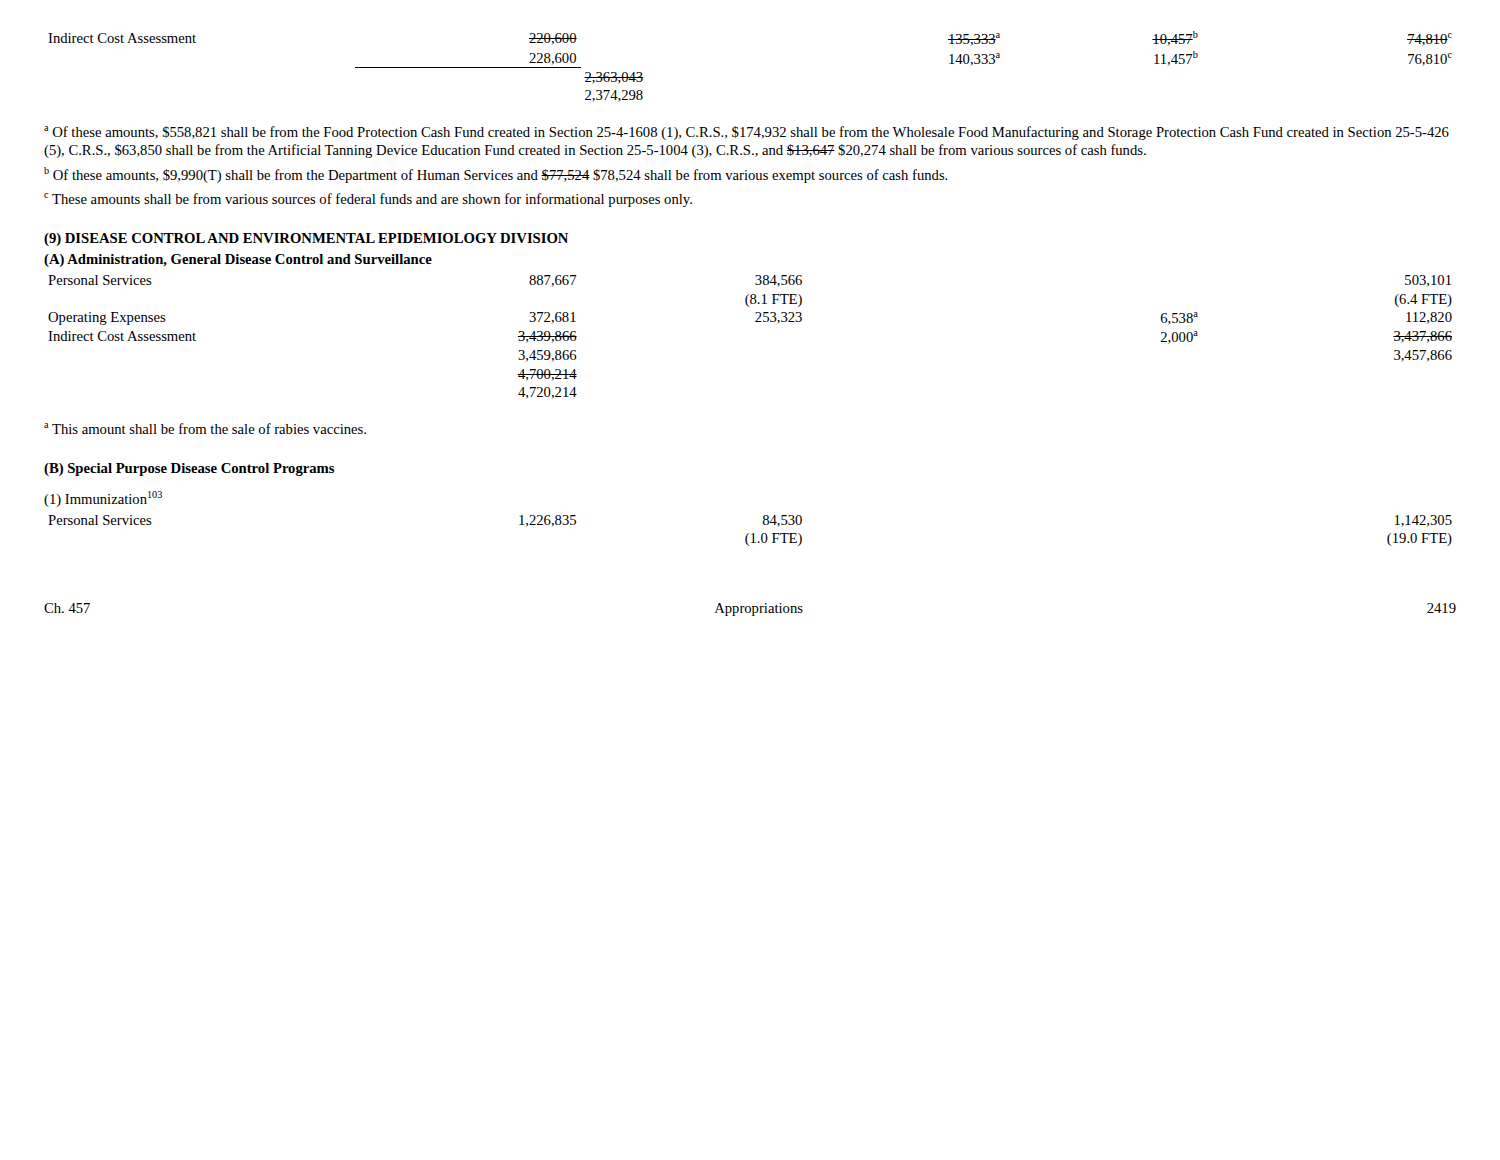| Indirect Cost Assessment | 220,600 | | 135,333 a | 10,457 b | 74,810 c |
| | 228,600 | | 140,333 a | 11,457 b | 76,810 c |
| | | 2,363,043 | | | |
| | | 2,374,298 | | | |
a Of these amounts, $558,821 shall be from the Food Protection Cash Fund created in Section 25-4-1608 (1), C.R.S., $174,932 shall be from the Wholesale Food Manufacturing and Storage Protection Cash Fund created in Section 25-5-426 (5), C.R.S., $63,850 shall be from the Artificial Tanning Device Education Fund created in Section 25-5-1004 (3), C.R.S., and $13,647 $20,274 shall be from various sources of cash funds.
b Of these amounts, $9,990(T) shall be from the Department of Human Services and $77,524 $78,524 shall be from various exempt sources of cash funds.
c These amounts shall be from various sources of federal funds and are shown for informational purposes only.
(9) DISEASE CONTROL AND ENVIRONMENTAL EPIDEMIOLOGY DIVISION
(A) Administration, General Disease Control and Surveillance
| Personal Services | 887,667 | 384,566 | | | 503,101 |
| | | (8.1 FTE) | | | (6.4 FTE) |
| Operating Expenses | 372,681 | 253,323 | | 6,538 a | 112,820 |
| Indirect Cost Assessment | 3,439,866 | | | 2,000 a | 3,437,866 |
| | 3,459,866 | | | | 3,457,866 |
| | 4,700,214 | | | | |
| | 4,720,214 | | | | |
a This amount shall be from the sale of rabies vaccines.
(B) Special Purpose Disease Control Programs
(1) Immunization103
| Personal Services | 1,226,835 | 84,530 | | | 1,142,305 |
| | | (1.0 FTE) | | | (19.0 FTE) |
Ch. 457
Appropriations
2419